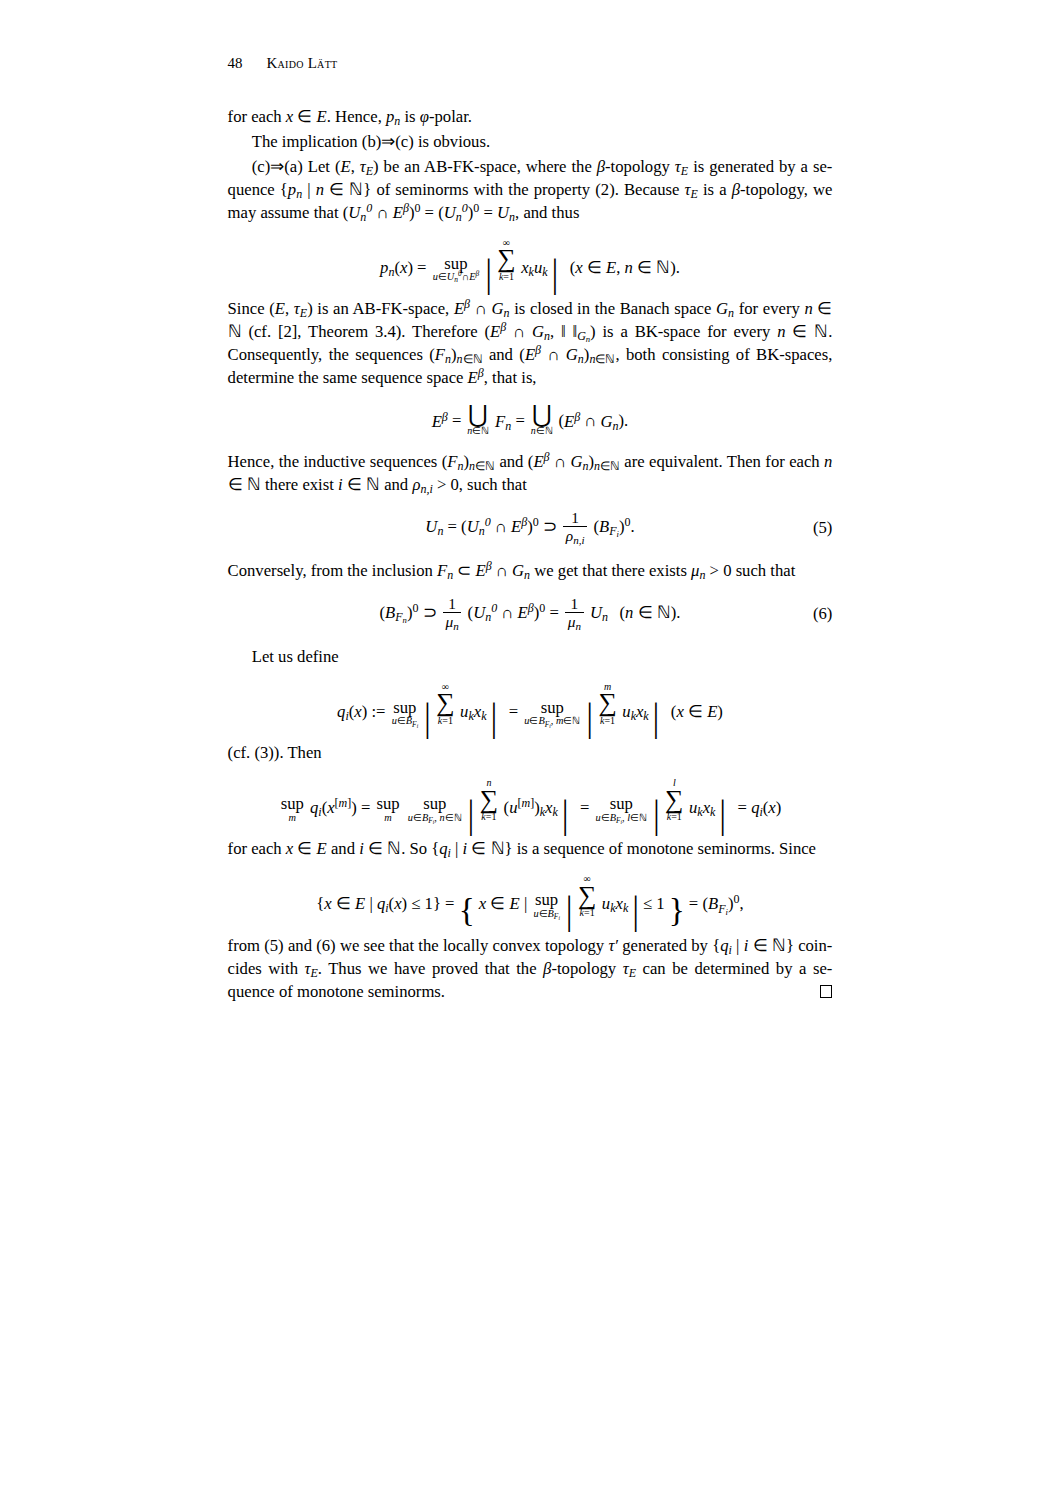48 Kaido Lätt
for each x ∈ E. Hence, pn is φ-polar.
The implication (b)⇒(c) is obvious.
(c)⇒(a) Let (E, τE) be an AB-FK-space, where the β-topology τE is generated by a sequence {pn | n ∈ ℕ} of seminorms with the property (2). Because τE is a β-topology, we may assume that (Un0 ∩ Eβ)0 = (Un0)0 = Un, and thus
pn(x) = sup u∈Un0∩Eβ | ∞∑k=1 xkuk | (x ∈ E, n ∈ ℕ).
Since (E, τE) is an AB-FK-space, Eβ ∩ Gn is closed in the Banach space Gn for every n ∈ ℕ (cf. [2], Theorem 3.4). Therefore (Eβ ∩ Gn, ‖ ‖Gn) is a BK-space for every n ∈ ℕ. Consequently, the sequences (Fn)n∈ℕ and (Eβ ∩ Gn)n∈ℕ, both consisting of BK-spaces, determine the same sequence space Eβ, that is,
Eβ = ⋃n∈ℕ Fn = ⋃n∈ℕ (Eβ ∩ Gn).
Hence, the inductive sequences (Fn)n∈ℕ and (Eβ ∩ Gn)n∈ℕ are equivalent. Then for each n ∈ ℕ there exist i ∈ ℕ and ρn,i > 0, such that
Un = (Un0 ∩ Eβ)0 ⊃ 1 ρn,i (BFi)0. (5)
Conversely, from the inclusion Fn ⊂ Eβ ∩ Gn we get that there exists μn > 0 such that
(BFn)0 ⊃ 1 μn (Un0 ∩ Eβ)0 = 1 μn Un (n ∈ ℕ). (6)
Let us define
qi(x) := sup u∈BFi | ∞∑k=1 ukxk | = sup u∈BFi, m∈ℕ | m∑k=1 ukxk | (x ∈ E)
(cf. (3)). Then
sup m qi(x[m]) = sup m sup u∈BFi, n∈ℕ | n∑k=1 (u[m])kxk | = sup u∈BFi, l∈ℕ | l∑k=1 ukxk | = qi(x)
for each x ∈ E and i ∈ ℕ. So {qi | i ∈ ℕ} is a sequence of monotone seminorms. Since
{x ∈ E | qi(x) ≤ 1} = { x ∈ E | sup u∈BFi | ∞∑k=1 ukxk | ≤ 1 } = (BFi)0,
from (5) and (6) we see that the locally convex topology τ′ generated by {qi | i ∈ ℕ} coincides with τE. Thus we have proved that the β-topology τE can be determined by a sequence of monotone seminorms.